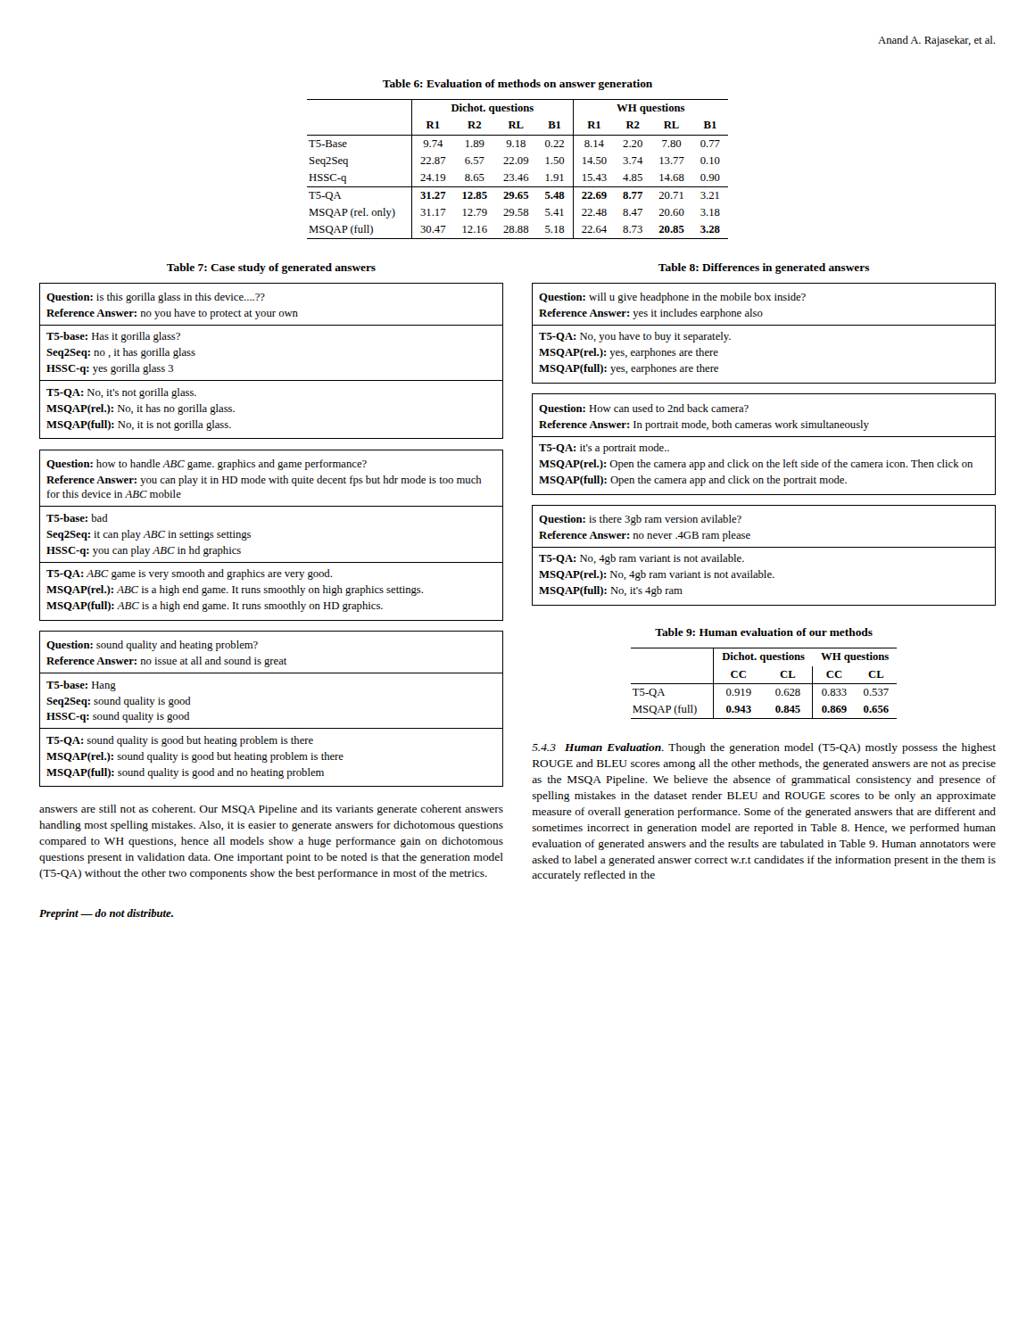Anand A. Rajasekar, et al.
Table 6: Evaluation of methods on answer generation
| | Dichot. questions | WH questions |
| --- | --- | --- |
| R1 | R2 | RL | B1 | R1 | R2 | RL | B1 |
| T5-Base | 9.74 | 1.89 | 9.18 | 0.22 | 8.14 | 2.20 | 7.80 | 0.77 |
| Seq2Seq | 22.87 | 6.57 | 22.09 | 1.50 | 14.50 | 3.74 | 13.77 | 0.10 |
| HSSC-q | 24.19 | 8.65 | 23.46 | 1.91 | 15.43 | 4.85 | 14.68 | 0.90 |
| T5-QA | 31.27 | 12.85 | 29.65 | 5.48 | 22.69 | 8.77 | 20.71 | 3.21 |
| MSQAP (rel. only) | 31.17 | 12.79 | 29.58 | 5.41 | 22.48 | 8.47 | 20.60 | 3.18 |
| MSQAP (full) | 30.47 | 12.16 | 28.88 | 5.18 | 22.64 | 8.73 | 20.85 | 3.28 |
Table 7: Case study of generated answers
Question: is this gorilla glass in this device....??
Reference Answer: no you have to protect at your own
T5-base: Has it gorilla glass?
Seq2Seq: no , it has gorilla glass
HSSC-q: yes gorilla glass 3
T5-QA: No, it's not gorilla glass.
MSQAP(rel.): No, it has no gorilla glass.
MSQAP(full): No, it is not gorilla glass.
Question: how to handle ABC game. graphics and game performance?
Reference Answer: you can play it in HD mode with quite decent fps but hdr mode is too much for this device in ABC mobile
T5-base: bad
Seq2Seq: it can play ABC in settings settings
HSSC-q: you can play ABC in hd graphics
T5-QA: ABC game is very smooth and graphics are very good.
MSQAP(rel.): ABC is a high end game. It runs smoothly on high graphics settings.
MSQAP(full): ABC is a high end game. It runs smoothly on HD graphics.
Question: sound quality and heating problem?
Reference Answer: no issue at all and sound is great
T5-base: Hang
Seq2Seq: sound quality is good
HSSC-q: sound quality is good
T5-QA: sound quality is good but heating problem is there
MSQAP(rel.): sound quality is good but heating problem is there
MSQAP(full): sound quality is good and no heating problem
answers are still not as coherent. Our MSQA Pipeline and its variants generate coherent answers handling most spelling mistakes. Also, it is easier to generate answers for dichotomous questions compared to WH questions, hence all models show a huge performance gain on dichotomous questions present in validation data. One important point to be noted is that the generation model (T5-QA) without the other two components show the best performance in most of the metrics.
Preprint — do not distribute.
Table 8: Differences in generated answers
Question: will u give headphone in the mobile box inside?
Reference Answer: yes it includes earphone also
T5-QA: No, you have to buy it separately.
MSQAP(rel.): yes, earphones are there
MSQAP(full): yes, earphones are there
Question: How can used to 2nd back camera?
Reference Answer: In portrait mode, both cameras work simultaneously
T5-QA: it's a portrait mode..
MSQAP(rel.): Open the camera app and click on the left side of the camera icon. Then click on
MSQAP(full): Open the camera app and click on the portrait mode.
Question: is there 3gb ram version avilable?
Reference Answer: no never .4GB ram please
T5-QA: No, 4gb ram variant is not available.
MSQAP(rel.): No, 4gb ram variant is not available.
MSQAP(full): No, it's 4gb ram
Table 9: Human evaluation of our methods
| | Dichot. questions | WH questions |
| --- | --- | --- |
| CC | CL | CC | CL |
| T5-QA | 0.919 | 0.628 | 0.833 | 0.537 |
| MSQAP (full) | 0.943 | 0.845 | 0.869 | 0.656 |
5.4.3 Human Evaluation. Though the generation model (T5-QA) mostly possess the highest ROUGE and BLEU scores among all the other methods, the generated answers are not as precise as the MSQA Pipeline. We believe the absence of grammatical consistency and presence of spelling mistakes in the dataset render BLEU and ROUGE scores to be only an approximate measure of overall generation performance. Some of the generated answers that are different and sometimes incorrect in generation model are reported in Table 8. Hence, we performed human evaluation of generated answers and the results are tabulated in Table 9. Human annotators were asked to label a generated answer correct w.r.t candidates if the information present in the them is accurately reflected in the